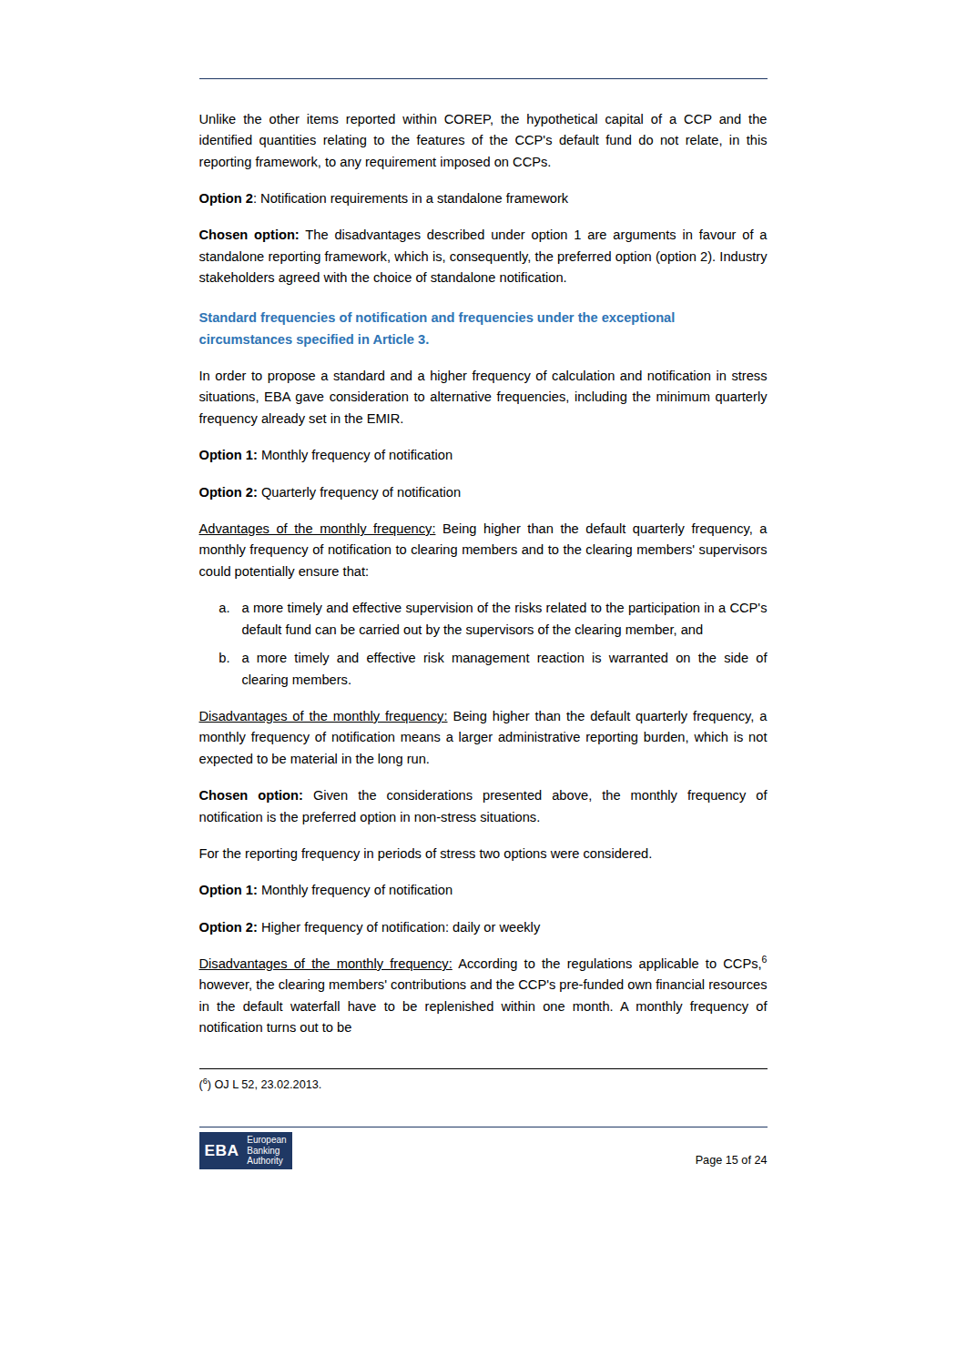Unlike the other items reported within COREP, the hypothetical capital of a CCP and the identified quantities relating to the features of the CCP's default fund do not relate, in this reporting framework, to any requirement imposed on CCPs.
Option 2: Notification requirements in a standalone framework
Chosen option: The disadvantages described under option 1 are arguments in favour of a standalone reporting framework, which is, consequently, the preferred option (option 2). Industry stakeholders agreed with the choice of standalone notification.
Standard frequencies of notification and frequencies under the exceptional circumstances specified in Article 3.
In order to propose a standard and a higher frequency of calculation and notification in stress situations, EBA gave consideration to alternative frequencies, including the minimum quarterly frequency already set in the EMIR.
Option 1: Monthly frequency of notification
Option 2: Quarterly frequency of notification
Advantages of the monthly frequency: Being higher than the default quarterly frequency, a monthly frequency of notification to clearing members and to the clearing members' supervisors could potentially ensure that:
a more timely and effective supervision of the risks related to the participation in a CCP's default fund can be carried out by the supervisors of the clearing member, and
a more timely and effective risk management reaction is warranted on the side of clearing members.
Disadvantages of the monthly frequency: Being higher than the default quarterly frequency, a monthly frequency of notification means a larger administrative reporting burden, which is not expected to be material in the long run.
Chosen option: Given the considerations presented above, the monthly frequency of notification is the preferred option in non-stress situations.
For the reporting frequency in periods of stress two options were considered.
Option 1: Monthly frequency of notification
Option 2: Higher frequency of notification: daily or weekly
Disadvantages of the monthly frequency: According to the regulations applicable to CCPs,6 however, the clearing members' contributions and the CCP's pre-funded own financial resources in the default waterfall have to be replenished within one month. A monthly frequency of notification turns out to be
(6) OJ L 52, 23.02.2013.
EBA European
Banking
Authority
Page 15 of 24